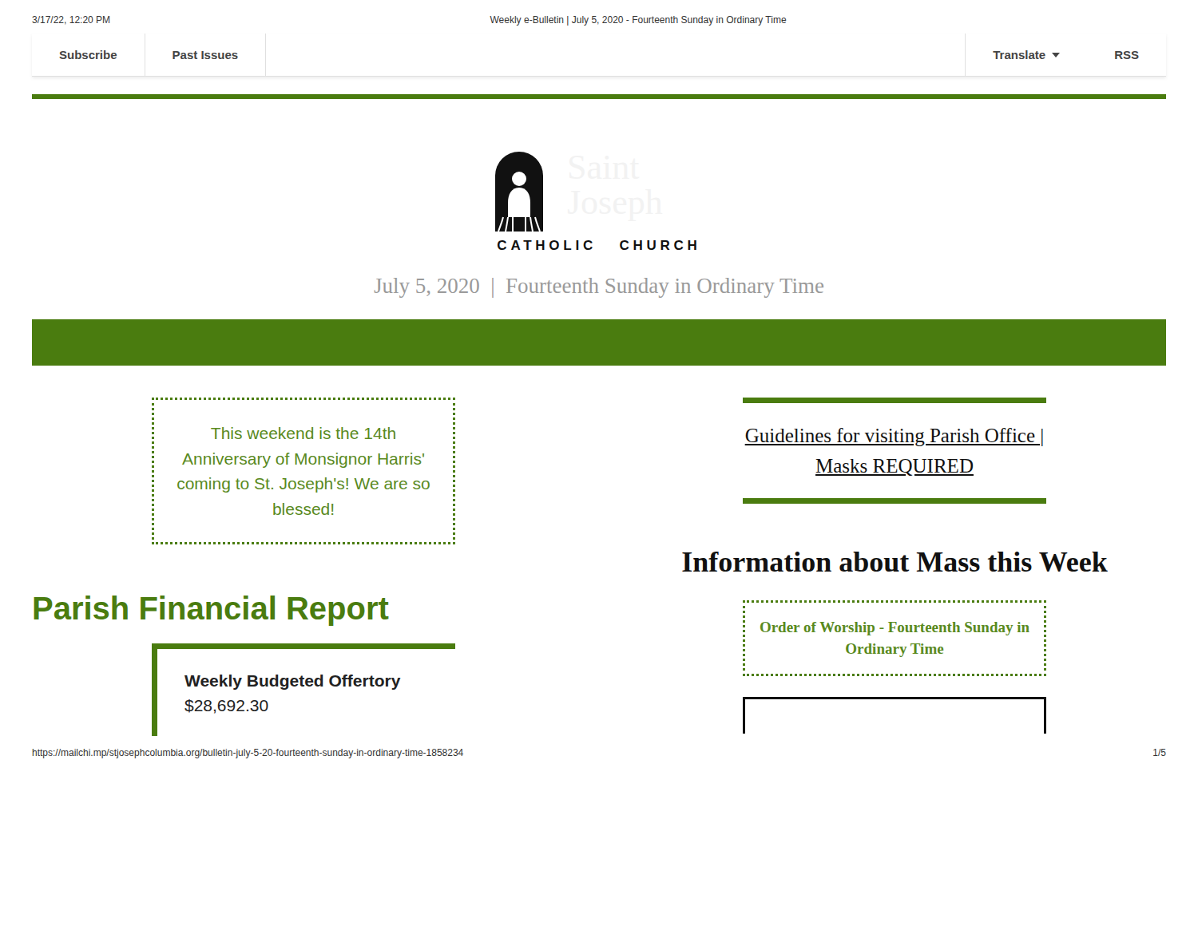3/17/22, 12:20 PM Weekly e-Bulletin | July 5, 2020 - Fourteenth Sunday in Ordinary Time
Subscribe Past Issues
Translate RSS
Saint Joseph
CATHOLIC CHURCH
July 5, 2020 | Fourteenth Sunday in Ordinary Time
This weekend is the 14th Anniversary of Monsignor Harris' coming to St. Joseph's! We are so blessed!
Parish Financial Report
Weekly Budgeted Offertory
$28,692.30
Guidelines for visiting Parish Office | Masks REQUIRED
Information about Mass this Week
Order of Worship - Fourteenth Sunday in Ordinary Time
https://mailchi.mp/stjosephcolumbia.org/bulletin-july-5-20-fourteenth-sunday-in-ordinary-time-1858234 1/5